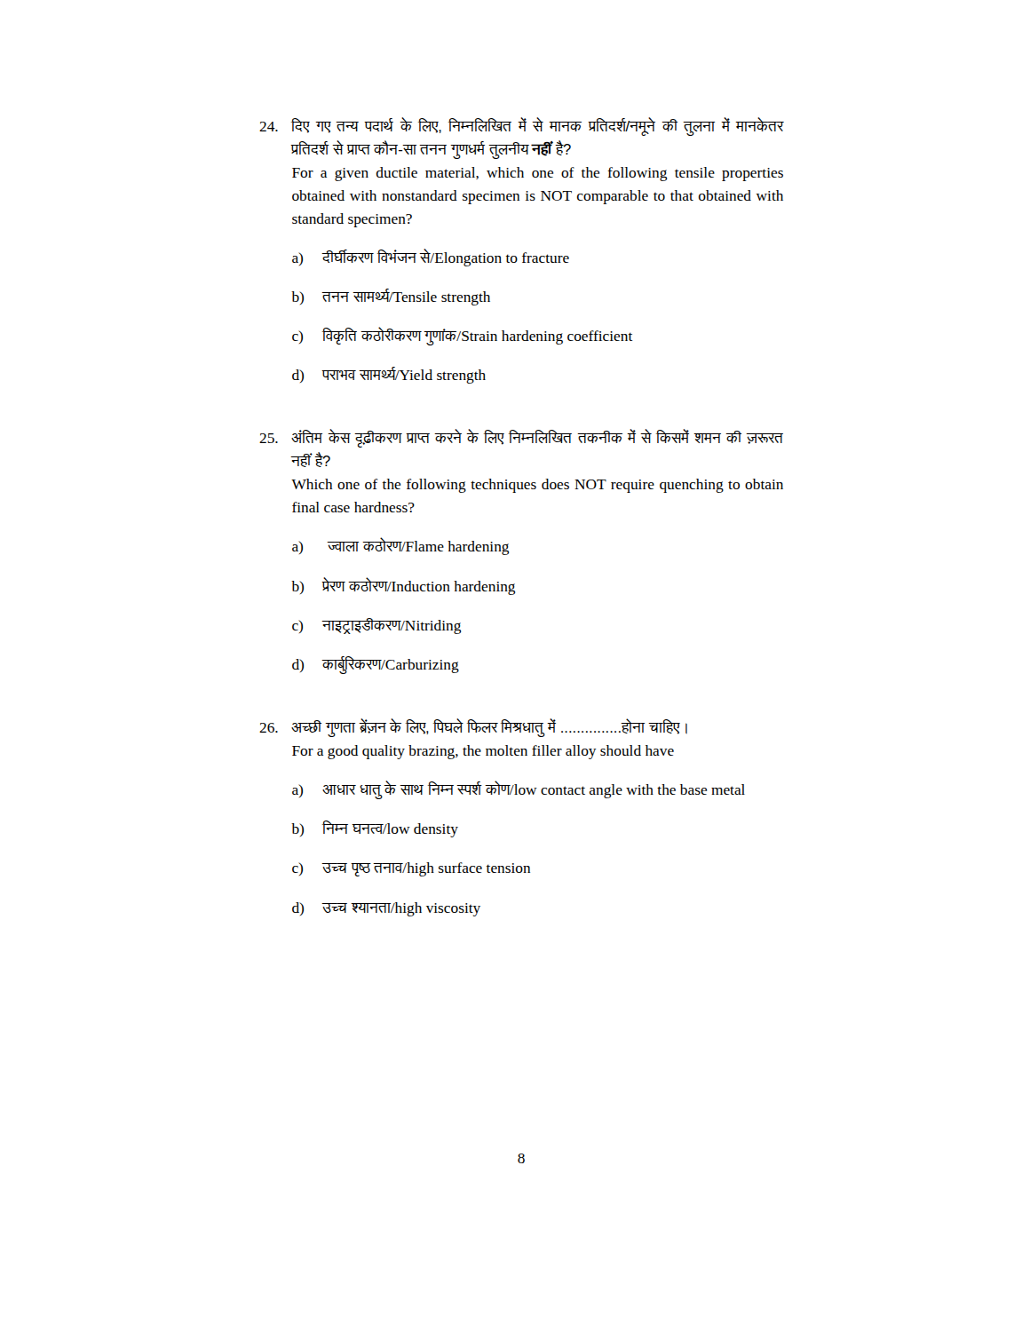24.
दिए गए तन्य पदार्थ के लिए, निम्नलिखित में से मानक प्रतिदर्श/नमूने की तुलना में मानकेतर प्रतिदर्श से प्राप्त कौन-सा तनन गुणधर्म तुलनीय नहीं है? For a given ductile material, which one of the following tensile properties obtained with nonstandard specimen is NOT comparable to that obtained with standard specimen?
a) दीर्घीकरण विभंजन से/Elongation to fracture
b) तनन सामर्थ्य/Tensile strength
c) विकृति कठोरीकरण गुणांक/Strain hardening coefficient
d) पराभव सामर्थ्य/Yield strength
25.
अंतिम केस दृढ़ीकरण प्राप्त करने के लिए निम्नलिखित तकनीक में से किसमें शमन की ज़रूरत नहीं है? Which one of the following techniques does NOT require quenching to obtain final case hardness?
a) ज्वाला कठोरण/Flame hardening
b) प्रेरण कठोरण/Induction hardening
c) नाइट्राइडीकरण/Nitriding
d) कार्बुरिकरण/Carburizing
26.
अच्छी गुणता ब्रेंज़न के लिए, पिघले फिलर मिश्रधातु में ...............होना चाहिए। For a good quality brazing, the molten filler alloy should have
a) आधार धातु के साथ निम्न स्पर्श कोण/low contact angle with the base metal
b) निम्न घनत्व/low density
c) उच्च पृष्ठ तनाव/high surface tension
d) उच्च श्यानता/high viscosity
8